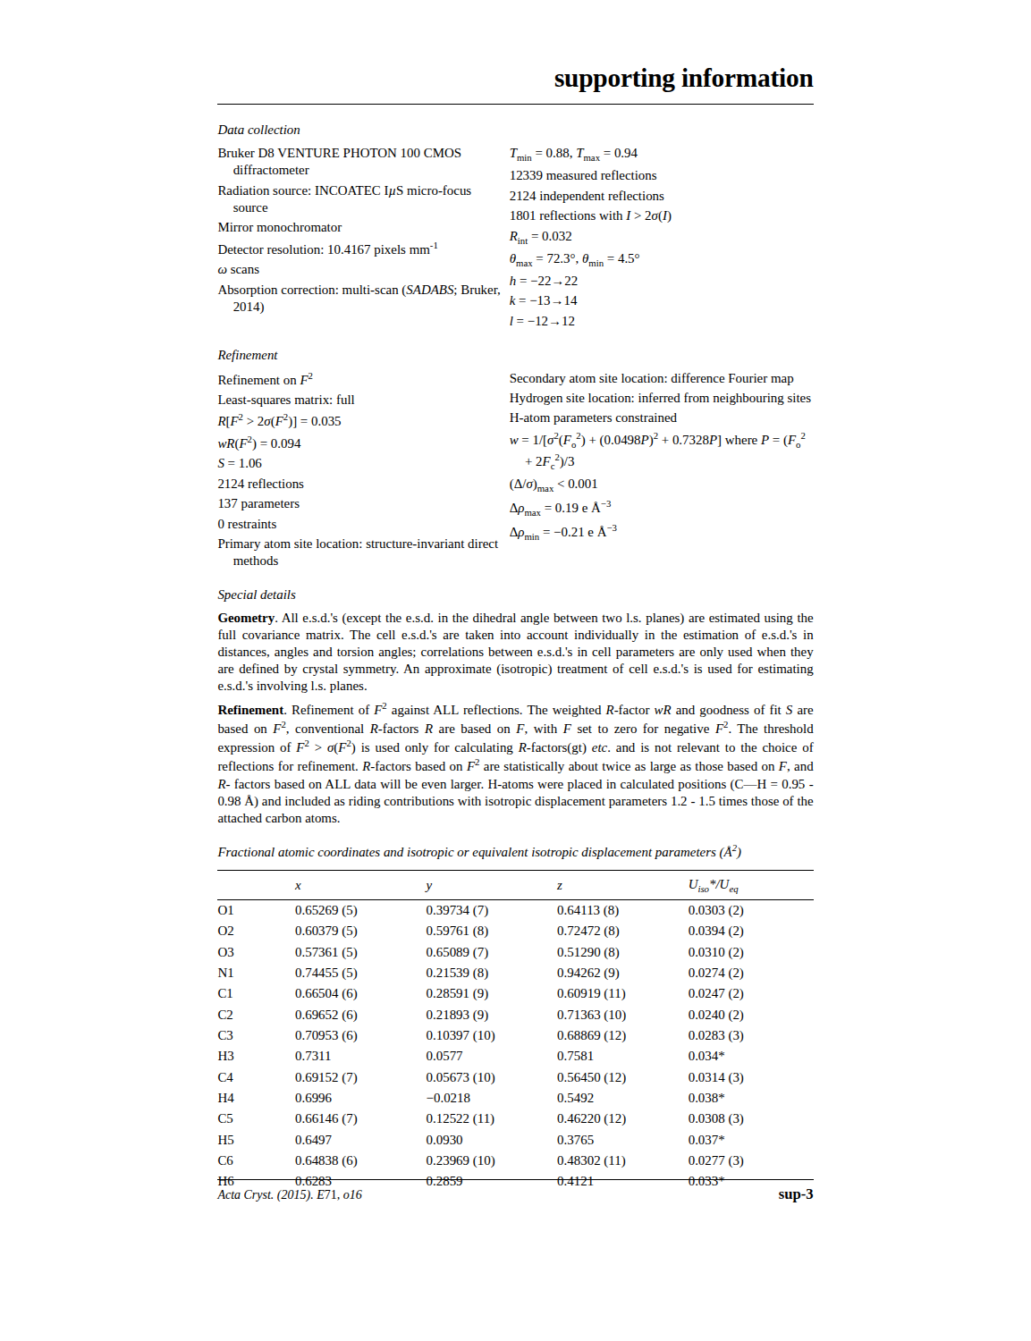supporting information
Data collection
| Bruker D8 VENTURE PHOTON 100 CMOS diffractometer Radiation source: INCOATEC I µ S micro-focus source Mirror monochromator Detector resolution: 10.4167 pixels mm -1 ω scans Absorption correction: multi-scan ( SADABS ; Bruker, 2014) | T min = 0.88, T max = 0.94 12339 measured reflections 2124 independent reflections 1801 reflections with I > 2 σ ( I ) R int = 0.032 θ max = 72.3°, θ min = 4.5° h = −22→22 k = −13→14 l = −12→12 |
Refinement
| Refinement on F 2 Least-squares matrix: full R [ F 2 > 2 σ ( F 2 )] = 0.035 wR ( F 2 ) = 0.094 S = 1.06 2124 reflections 137 parameters 0 restraints Primary atom site location: structure-invariant direct methods | Secondary atom site location: difference Fourier map Hydrogen site location: inferred from neighbouring sites H-atom parameters constrained w = 1/[ σ 2 ( F o 2 ) + (0.0498 P ) 2 + 0.7328 P ] where P = ( F o 2 + 2 F c 2 )/3 (Δ/ σ ) max < 0.001 Δ ρ max = 0.19 e Å −3 Δ ρ min = −0.21 e Å −3 |
Special details
Geometry. All e.s.d.'s (except the e.s.d. in the dihedral angle between two l.s. planes) are estimated using the full covariance matrix. The cell e.s.d.'s are taken into account individually in the estimation of e.s.d.'s in distances, angles and torsion angles; correlations between e.s.d.'s in cell parameters are only used when they are defined by crystal symmetry. An approximate (isotropic) treatment of cell e.s.d.'s is used for estimating e.s.d.'s involving l.s. planes.
Refinement. Refinement of F 2 against ALL reflections. The weighted R-factor wR and goodness of fit S are based on F 2, conventional R-factors R are based on F, with F set to zero for negative F 2. The threshold expression of F 2 > σ(F 2) is used only for calculating R-factors(gt) etc. and is not relevant to the choice of reflections for refinement. R-factors based on F 2 are statistically about twice as large as those based on F, and R- factors based on ALL data will be even larger. H-atoms were placed in calculated positions (C—H = 0.95 - 0.98 Å) and included as riding contributions with isotropic displacement parameters 1.2 - 1.5 times those of the attached carbon atoms.
Fractional atomic coordinates and isotropic or equivalent isotropic displacement parameters (Å2)
| | x | y | z | U iso */ U eq |
| --- | --- | --- | --- | --- |
| O1 | 0.65269 (5) | 0.39734 (7) | 0.64113 (8) | 0.0303 (2) |
| O2 | 0.60379 (5) | 0.59761 (8) | 0.72472 (8) | 0.0394 (2) |
| O3 | 0.57361 (5) | 0.65089 (7) | 0.51290 (8) | 0.0310 (2) |
| N1 | 0.74455 (5) | 0.21539 (8) | 0.94262 (9) | 0.0274 (2) |
| C1 | 0.66504 (6) | 0.28591 (9) | 0.60919 (11) | 0.0247 (2) |
| C2 | 0.69652 (6) | 0.21893 (9) | 0.71363 (10) | 0.0240 (2) |
| C3 | 0.70953 (6) | 0.10397 (10) | 0.68869 (12) | 0.0283 (3) |
| H3 | 0.7311 | 0.0577 | 0.7581 | 0.034* |
| C4 | 0.69152 (7) | 0.05673 (10) | 0.56450 (12) | 0.0314 (3) |
| H4 | 0.6996 | −0.0218 | 0.5492 | 0.038* |
| C5 | 0.66146 (7) | 0.12522 (11) | 0.46220 (12) | 0.0308 (3) |
| H5 | 0.6497 | 0.0930 | 0.3765 | 0.037* |
| C6 | 0.64838 (6) | 0.23969 (10) | 0.48302 (11) | 0.0277 (3) |
| H6 | 0.6283 | 0.2859 | 0.4121 | 0.033* |
Acta Cryst. (2015). E71, o16
sup-3